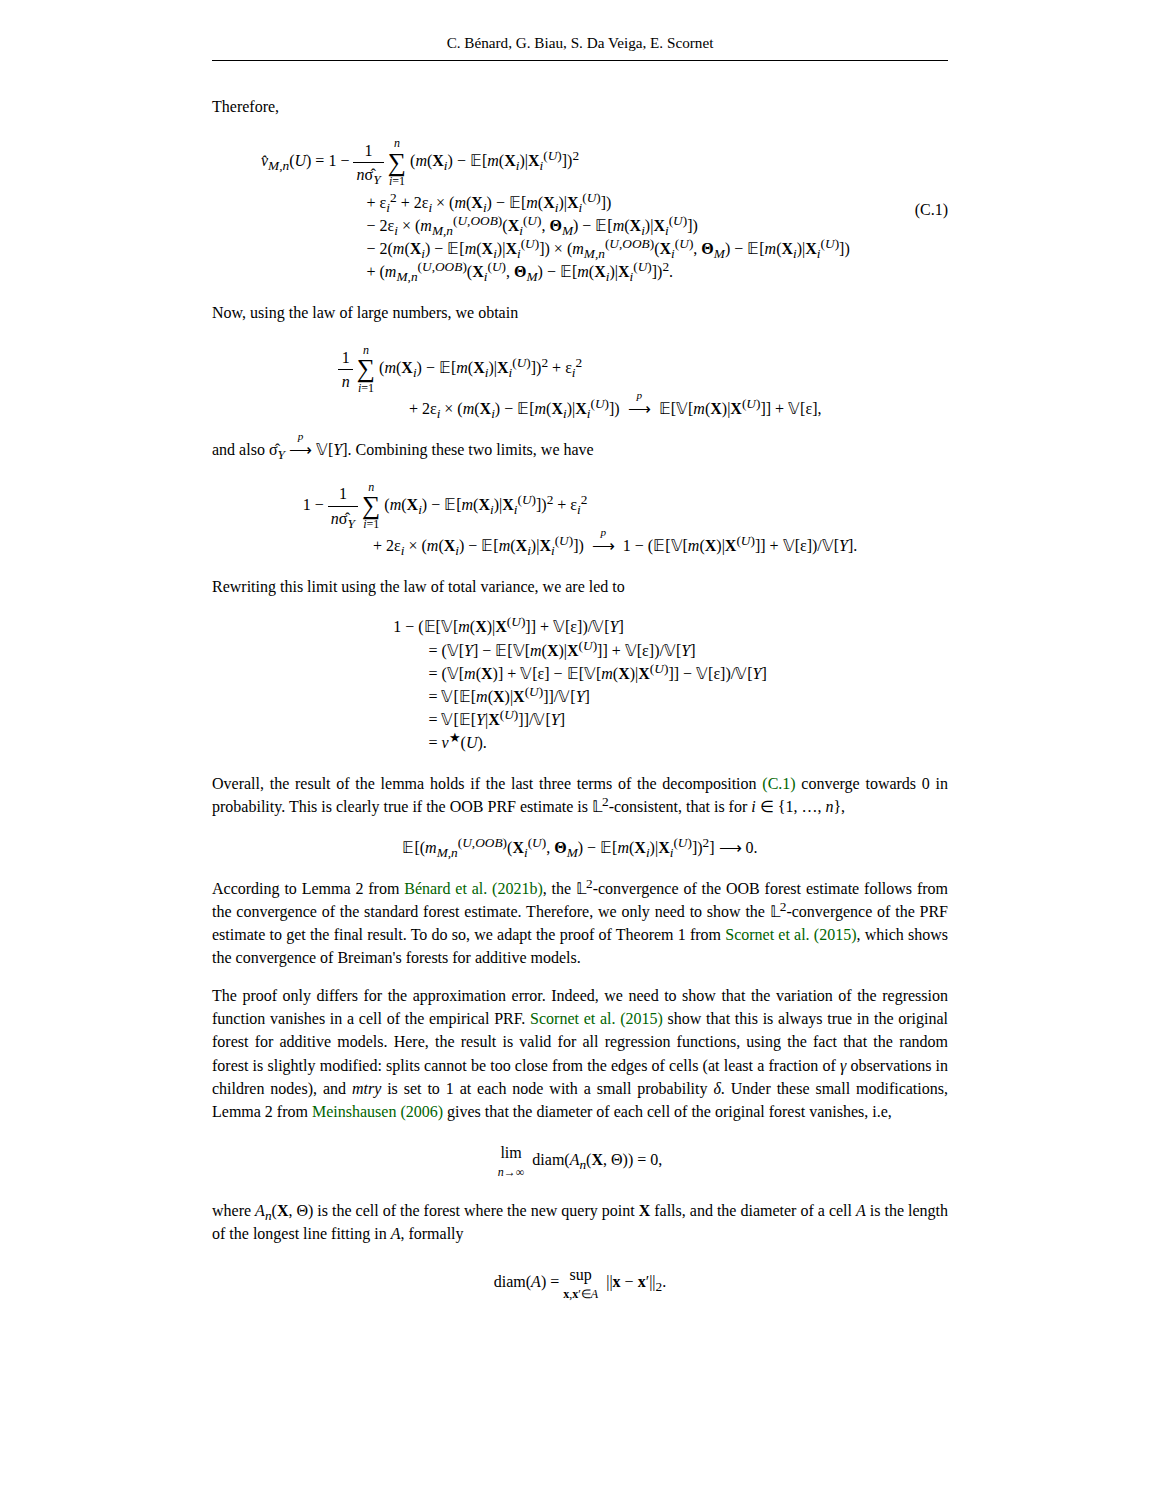C. Bénard, G. Biau, S. Da Veiga, E. Scornet
Therefore,
v̂M,n(U) = 1 − 1 nσ̂Y n∑i=1 (m(Xi) − 𝔼[m(Xi)|Xi(U)])2 + εi2 + 2εi × (m(Xi) − 𝔼[m(Xi)|Xi(U)]) − 2εi × (mM,n(U,OOB)(Xi(U), ΘM) − 𝔼[m(Xi)|Xi(U)]) − 2(m(Xi) − 𝔼[m(Xi)|Xi(U)]) × (mM,n(U,OOB)(Xi(U), ΘM) − 𝔼[m(Xi)|Xi(U)]) + (mM,n(U,OOB)(Xi(U), ΘM) − 𝔼[m(Xi)|Xi(U)])2.
(C.1)
Now, using the law of large numbers, we obtain
1 n n∑i=1 (m(Xi) − 𝔼[m(Xi)|Xi(U)])2 + εi2 + 2εi × (m(Xi) − 𝔼[m(Xi)|Xi(U)]) p⟶ 𝔼[𝕍[m(X)|X(U)]] + 𝕍[ε],
and also σ̂Y p⟶ 𝕍[Y]. Combining these two limits, we have
1 − 1 nσ̂Y n∑i=1 (m(Xi) − 𝔼[m(Xi)|Xi(U)])2 + εi2 + 2εi × (m(Xi) − 𝔼[m(Xi)|Xi(U)]) p⟶ 1 − (𝔼[𝕍[m(X)|X(U)]] + 𝕍[ε])/𝕍[Y].
Rewriting this limit using the law of total variance, we are led to
1 − (𝔼[𝕍[m(X)|X(U)]] + 𝕍[ε])/𝕍[Y] = (𝕍[Y] − 𝔼[𝕍[m(X)|X(U)]] + 𝕍[ε])/𝕍[Y] = (𝕍[m(X)] + 𝕍[ε] − 𝔼[𝕍[m(X)|X(U)]] − 𝕍[ε])/𝕍[Y] = 𝕍[𝔼[m(X)|X(U)]]/𝕍[Y] = 𝕍[𝔼[Y|X(U)]]/𝕍[Y] = v★(U).
Overall, the result of the lemma holds if the last three terms of the decomposition (C.1) converge towards 0 in probability. This is clearly true if the OOB PRF estimate is 𝕃2-consistent, that is for i ∈ {1, …, n},
𝔼[(mM,n(U,OOB)(Xi(U), ΘM) − 𝔼[m(Xi)|Xi(U)])2] ⟶ 0.
According to Lemma 2 from Bénard et al. (2021b), the 𝕃2-convergence of the OOB forest estimate follows from the convergence of the standard forest estimate. Therefore, we only need to show the 𝕃2-convergence of the PRF estimate to get the final result. To do so, we adapt the proof of Theorem 1 from Scornet et al. (2015), which shows the convergence of Breiman's forests for additive models.
The proof only differs for the approximation error. Indeed, we need to show that the variation of the regression function vanishes in a cell of the empirical PRF. Scornet et al. (2015) show that this is always true in the original forest for additive models. Here, the result is valid for all regression functions, using the fact that the random forest is slightly modified: splits cannot be too close from the edges of cells (at least a fraction of γ observations in children nodes), and mtry is set to 1 at each node with a small probability δ. Under these small modifications, Lemma 2 from Meinshausen (2006) gives that the diameter of each cell of the original forest vanishes, i.e,
lim n→∞ diam(An(X, Θ)) = 0,
where An(X, Θ) is the cell of the forest where the new query point X falls, and the diameter of a cell A is the length of the longest line fitting in A, formally
diam(A) = sup x,x′∈A ||x − x′||2.